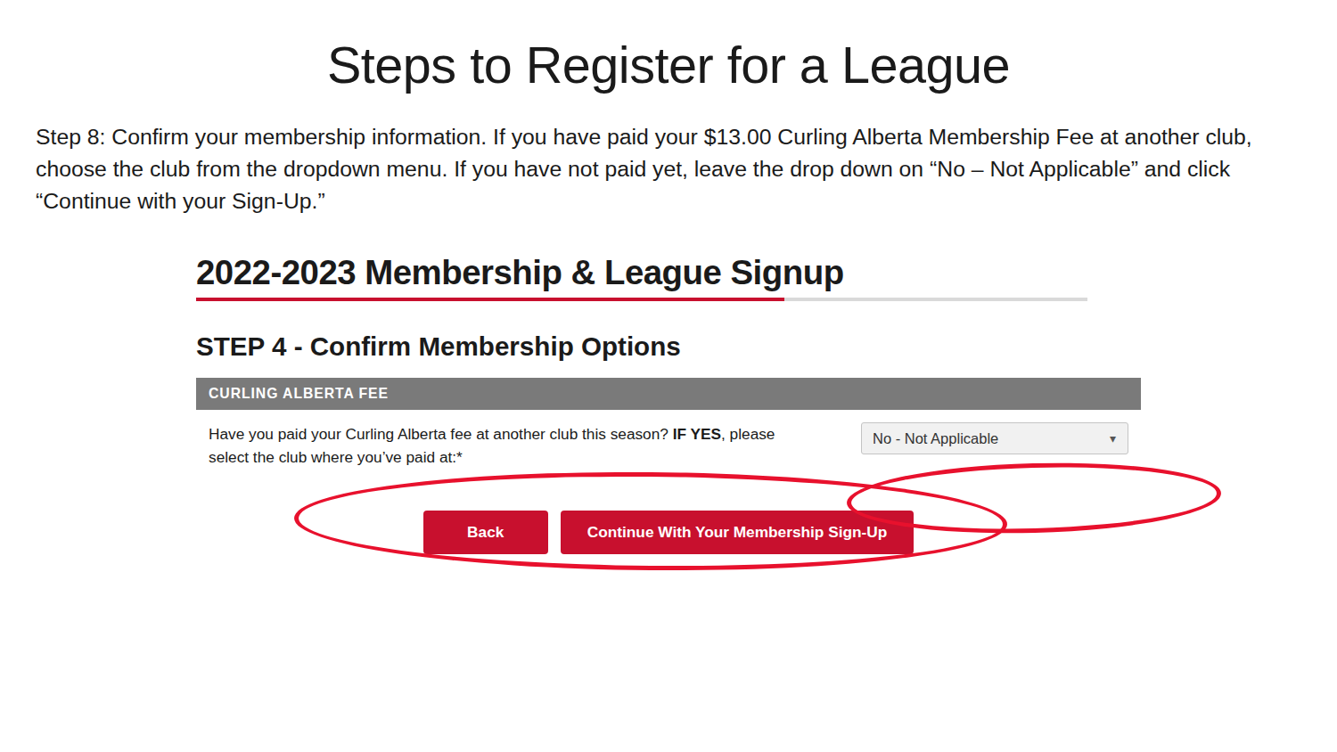Steps to Register for a League
Step 8: Confirm your membership information. If you have paid your $13.00 Curling Alberta Membership Fee at another club, choose the club from the dropdown menu. If you have not paid yet, leave the drop down on “No – Not Applicable” and click “Continue with your Sign-Up.”
2022-2023 Membership & League Signup
STEP 4 - Confirm Membership Options
CURLING ALBERTA FEE
Have you paid your Curling Alberta fee at another club this season? IF YES, please select the club where you’ve paid at:*
No - Not Applicable
Back Continue With Your Membership Sign-Up